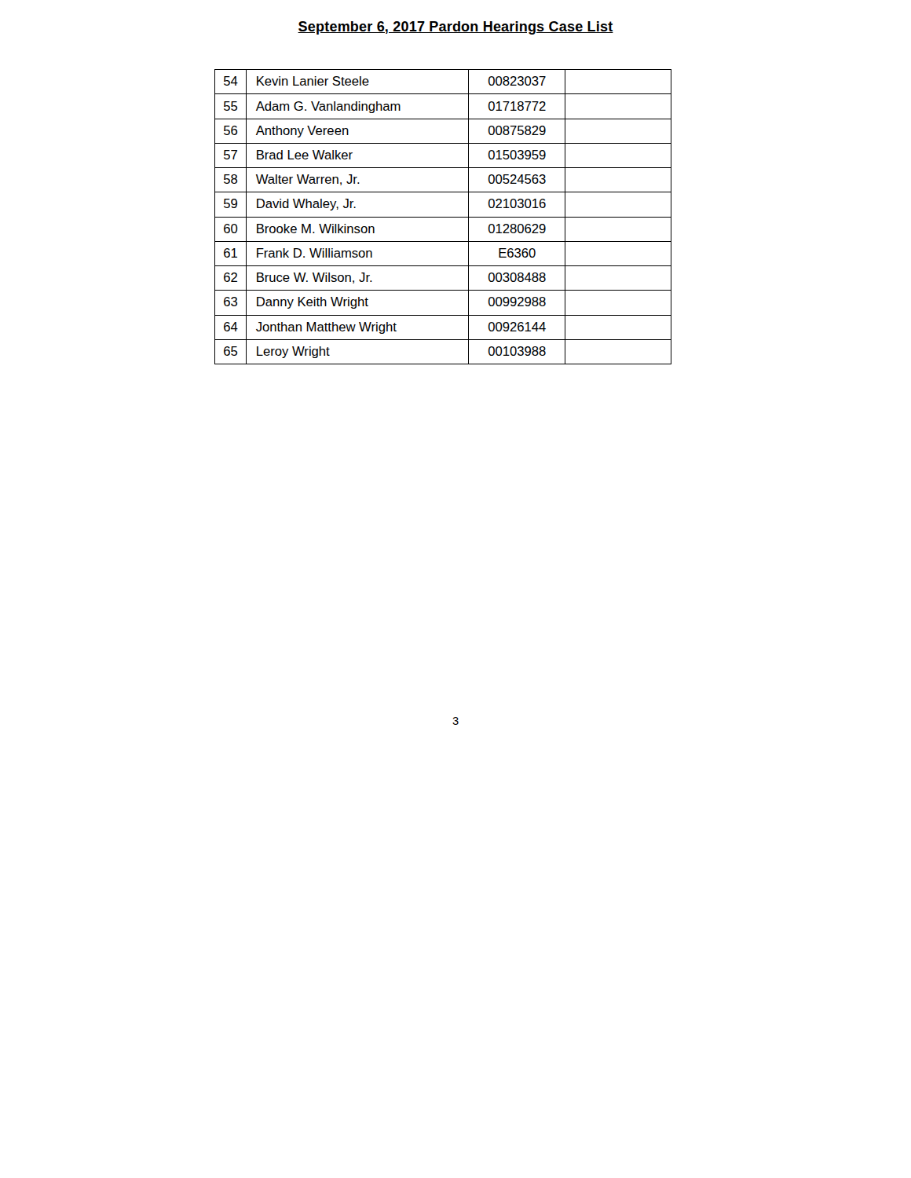September 6, 2017 Pardon Hearings Case List
| 54 | Kevin Lanier Steele | 00823037 | |
| 55 | Adam G. Vanlandingham | 01718772 | |
| 56 | Anthony Vereen | 00875829 | |
| 57 | Brad Lee Walker | 01503959 | |
| 58 | Walter Warren, Jr. | 00524563 | |
| 59 | David Whaley, Jr. | 02103016 | |
| 60 | Brooke M. Wilkinson | 01280629 | |
| 61 | Frank D. Williamson | E6360 | |
| 62 | Bruce W. Wilson, Jr. | 00308488 | |
| 63 | Danny Keith Wright | 00992988 | |
| 64 | Jonthan Matthew Wright | 00926144 | |
| 65 | Leroy Wright | 00103988 | |
3